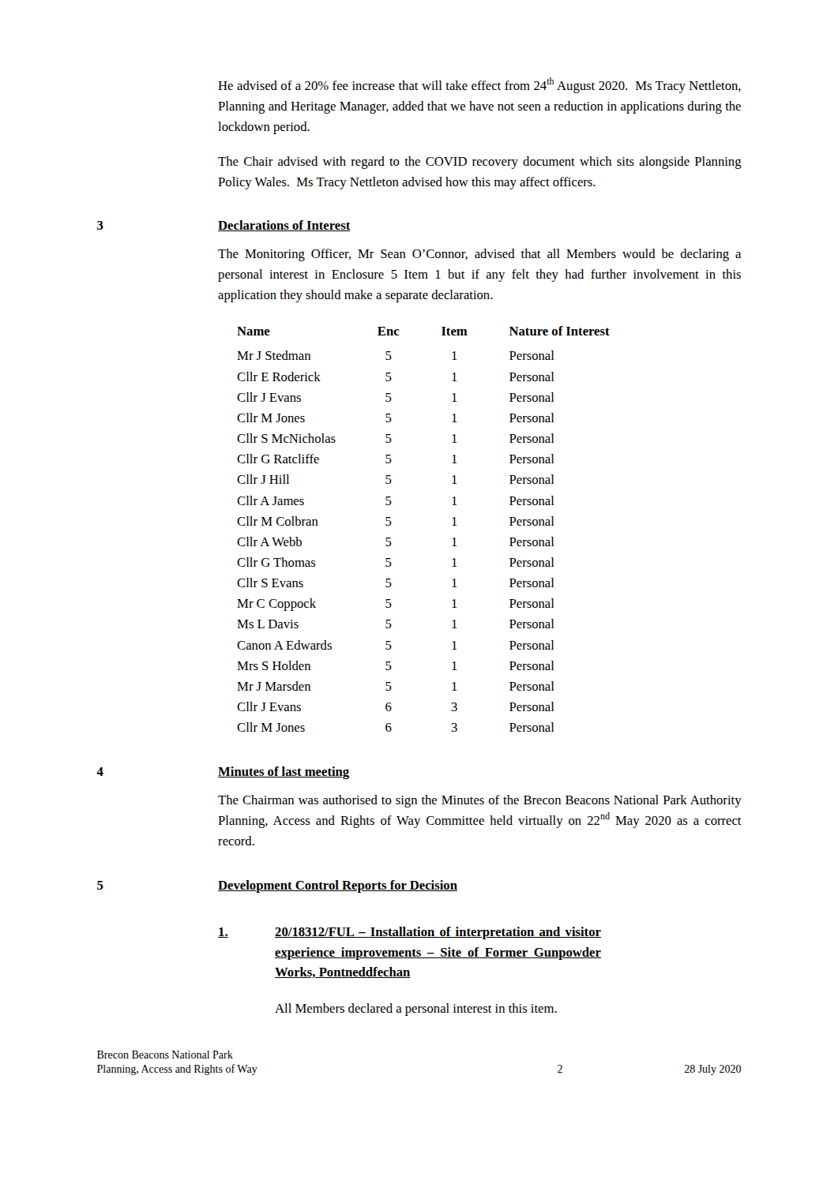He advised of a 20% fee increase that will take effect from 24th August 2020. Ms Tracy Nettleton, Planning and Heritage Manager, added that we have not seen a reduction in applications during the lockdown period.
The Chair advised with regard to the COVID recovery document which sits alongside Planning Policy Wales. Ms Tracy Nettleton advised how this may affect officers.
3
Declarations of Interest
The Monitoring Officer, Mr Sean O’Connor, advised that all Members would be declaring a personal interest in Enclosure 5 Item 1 but if any felt they had further involvement in this application they should make a separate declaration.
| Name | Enc | Item | Nature of Interest |
| --- | --- | --- | --- |
| Mr J Stedman | 5 | 1 | Personal |
| Cllr E Roderick | 5 | 1 | Personal |
| Cllr J Evans | 5 | 1 | Personal |
| Cllr M Jones | 5 | 1 | Personal |
| Cllr S McNicholas | 5 | 1 | Personal |
| Cllr G Ratcliffe | 5 | 1 | Personal |
| Cllr J Hill | 5 | 1 | Personal |
| Cllr A James | 5 | 1 | Personal |
| Cllr M Colbran | 5 | 1 | Personal |
| Cllr A Webb | 5 | 1 | Personal |
| Cllr G Thomas | 5 | 1 | Personal |
| Cllr S Evans | 5 | 1 | Personal |
| Mr C Coppock | 5 | 1 | Personal |
| Ms L Davis | 5 | 1 | Personal |
| Canon A Edwards | 5 | 1 | Personal |
| Mrs S Holden | 5 | 1 | Personal |
| Mr J Marsden | 5 | 1 | Personal |
| Cllr J Evans | 6 | 3 | Personal |
| Cllr M Jones | 6 | 3 | Personal |
4
Minutes of last meeting
The Chairman was authorised to sign the Minutes of the Brecon Beacons National Park Authority Planning, Access and Rights of Way Committee held virtually on 22nd May 2020 as a correct record.
5
Development Control Reports for Decision
1.
20/18312/FUL – Installation of interpretation and visitor experience improvements – Site of Former Gunpowder Works, Pontneddfechan
All Members declared a personal interest in this item.
Brecon Beacons National Park
Planning, Access and Rights of Way
2
28 July 2020